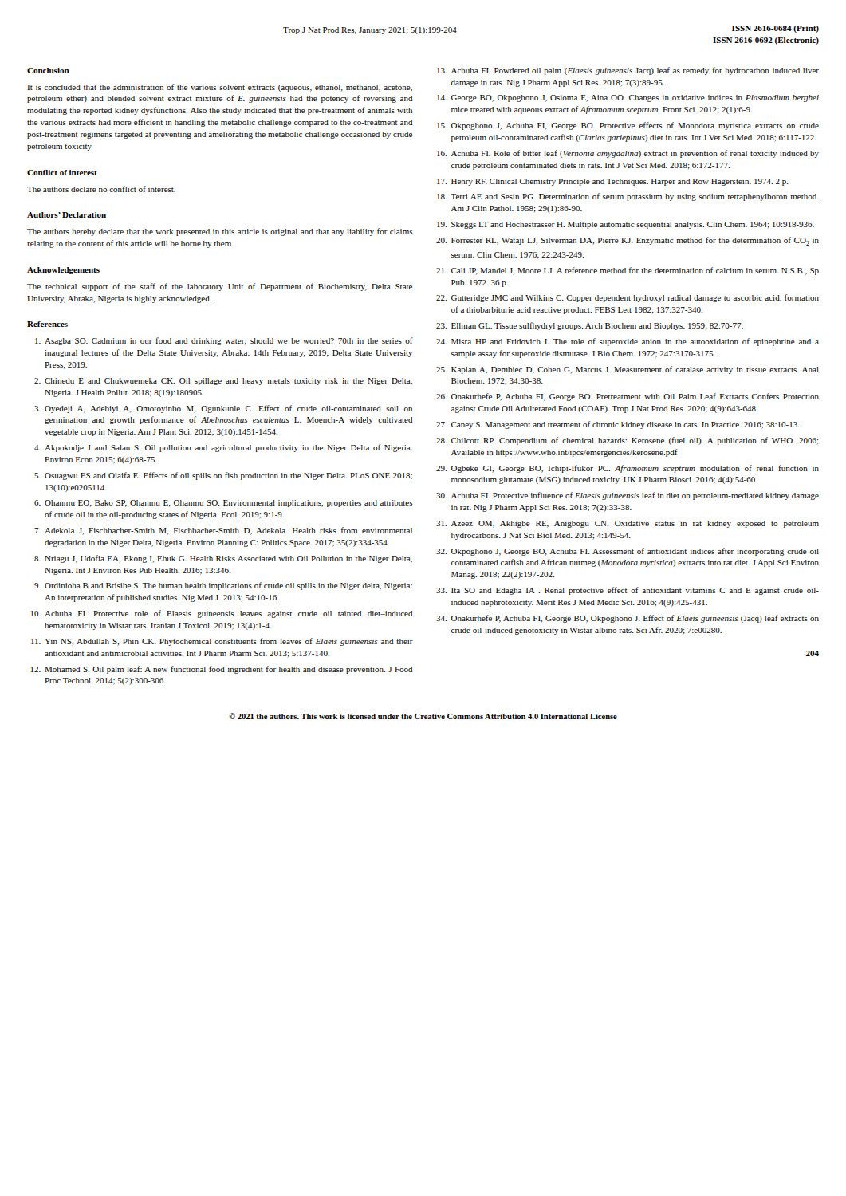Trop J Nat Prod Res, January 2021; 5(1):199-204
ISSN 2616-0684 (Print)
ISSN 2616-0692 (Electronic)
Conclusion
It is concluded that the administration of the various solvent extracts (aqueous, ethanol, methanol, acetone, petroleum ether) and blended solvent extract mixture of E. guineensis had the potency of reversing and modulating the reported kidney dysfunctions. Also the study indicated that the pre-treatment of animals with the various extracts had more efficient in handling the metabolic challenge compared to the co-treatment and post-treatment regimens targeted at preventing and ameliorating the metabolic challenge occasioned by crude petroleum toxicity
Conflict of interest
The authors declare no conflict of interest.
Authors’ Declaration
The authors hereby declare that the work presented in this article is original and that any liability for claims relating to the content of this article will be borne by them.
Acknowledgements
The technical support of the staff of the laboratory Unit of Department of Biochemistry, Delta State University, Abraka, Nigeria is highly acknowledged.
References
Asagba SO. Cadmium in our food and drinking water; should we be worried? 70th in the series of inaugural lectures of the Delta State University, Abraka. 14th February, 2019; Delta State University Press, 2019.
Chinedu E and Chukwuemeka CK. Oil spillage and heavy metals toxicity risk in the Niger Delta, Nigeria. J Health Pollut. 2018; 8(19):180905.
Oyedeji A, Adebiyi A, Omotoyinbo M, Ogunkunle C. Effect of crude oil-contaminated soil on germination and growth performance of Abelmoschus esculentus L. Moench-A widely cultivated vegetable crop in Nigeria. Am J Plant Sci. 2012; 3(10):1451-1454.
Akpokodje J and Salau S .Oil pollution and agricultural productivity in the Niger Delta of Nigeria. Environ Econ 2015; 6(4):68-75.
Osuagwu ES and Olaifa E. Effects of oil spills on fish production in the Niger Delta. PLoS ONE 2018; 13(10):e0205114.
Ohanmu EO, Bako SP, Ohanmu E, Ohanmu SO. Environmental implications, properties and attributes of crude oil in the oil-producing states of Nigeria. Ecol. 2019; 9:1-9.
Adekola J, Fischbacher-Smith M, Fischbacher-Smith D, Adekola. Health risks from environmental degradation in the Niger Delta, Nigeria. Environ Planning C: Politics Space. 2017; 35(2):334-354.
Nriagu J, Udofia EA, Ekong I, Ebuk G. Health Risks Associated with Oil Pollution in the Niger Delta, Nigeria. Int J Environ Res Pub Health. 2016; 13:346.
Ordinioha B and Brisibe S. The human health implications of crude oil spills in the Niger delta, Nigeria: An interpretation of published studies. Nig Med J. 2013; 54:10-16.
Achuba FI. Protective role of Elaesis guineensis leaves against crude oil tainted diet–induced hematotoxicity in Wistar rats. Iranian J Toxicol. 2019; 13(4):1-4.
Yin NS, Abdullah S, Phin CK. Phytochemical constituents from leaves of Elaeis guineensis and their antioxidant and antimicrobial activities. Int J Pharm Pharm Sci. 2013; 5:137-140.
Mohamed S. Oil palm leaf: A new functional food ingredient for health and disease prevention. J Food Proc Technol. 2014; 5(2):300-306.
Achuba FI. Powdered oil palm (Elaesis guineensis Jacq) leaf as remedy for hydrocarbon induced liver damage in rats. Nig J Pharm Appl Sci Res. 2018; 7(3):89-95.
George BO, Okpoghono J, Osioma E, Aina OO. Changes in oxidative indices in Plasmodium berghei mice treated with aqueous extract of Aframomum sceptrum. Front Sci. 2012; 2(1):6-9.
Okpoghono J, Achuba FI, George BO. Protective effects of Monodora myristica extracts on crude petroleum oil-contaminated catfish (Clarias gariepinus) diet in rats. Int J Vet Sci Med. 2018; 6:117-122.
Achuba FI. Role of bitter leaf (Vernonia amygdalina) extract in prevention of renal toxicity induced by crude petroleum contaminated diets in rats. Int J Vet Sci Med. 2018; 6:172-177.
Henry RF. Clinical Chemistry Principle and Techniques. Harper and Row Hagerstein. 1974. 2 p.
Terri AE and Sesin PG. Determination of serum potassium by using sodium tetraphenylboron method. Am J Clin Pathol. 1958; 29(1):86-90.
Skeggs LT and Hochestrasser H. Multiple automatic sequential analysis. Clin Chem. 1964; 10:918-936.
Forrester RL, Wataji LJ, Silverman DA, Pierre KJ. Enzymatic method for the determination of CO2 in serum. Clin Chem. 1976; 22:243-249.
Cali JP, Mandel J, Moore LJ. A reference method for the determination of calcium in serum. N.S.B., Sp Pub. 1972. 36 p.
Gutteridge JMC and Wilkins C. Copper dependent hydroxyl radical damage to ascorbic acid. formation of a thiobarbiturie acid reactive product. FEBS Lett 1982; 137:327-340.
Ellman GL. Tissue sulfhydryl groups. Arch Biochem and Biophys. 1959; 82:70-77.
Misra HP and Fridovich I. The role of superoxide anion in the autooxidation of epinephrine and a sample assay for superoxide dismutase. J Bio Chem. 1972; 247:3170-3175.
Kaplan A, Dembiec D, Cohen G, Marcus J. Measurement of catalase activity in tissue extracts. Anal Biochem. 1972; 34:30-38.
Onakurhefe P, Achuba FI, George BO. Pretreatment with Oil Palm Leaf Extracts Confers Protection against Crude Oil Adulterated Food (COAF). Trop J Nat Prod Res. 2020; 4(9):643-648.
Caney S. Management and treatment of chronic kidney disease in cats. In Practice. 2016; 38:10-13.
Chilcott RP. Compendium of chemical hazards: Kerosene (fuel oil). A publication of WHO. 2006; Available in https://www.who.int/ipcs/emergencies/kerosene.pdf
Ogbeke GI, George BO, Ichipi-Ifukor PC. Aframomum sceptrum modulation of renal function in monosodium glutamate (MSG) induced toxicity. UK J Pharm Biosci. 2016; 4(4):54-60
Achuba FI. Protective influence of Elaesis guineensis leaf in diet on petroleum-mediated kidney damage in rat. Nig J Pharm Appl Sci Res. 2018; 7(2):33-38.
Azeez OM, Akhigbe RE, Anigbogu CN. Oxidative status in rat kidney exposed to petroleum hydrocarbons. J Nat Sci Biol Med. 2013; 4:149-54.
Okpoghono J, George BO, Achuba FI. Assessment of antioxidant indices after incorporating crude oil contaminated catfish and African nutmeg (Monodora myristica) extracts into rat diet. J Appl Sci Environ Manag. 2018; 22(2):197-202.
Ita SO and Edagha IA . Renal protective effect of antioxidant vitamins C and E against crude oil-induced nephrotoxicity. Merit Res J Med Medic Sci. 2016; 4(9):425-431.
Onakurhefe P, Achuba FI, George BO, Okpoghono J. Effect of Elaeis guineensis (Jacq) leaf extracts on crude oil-induced genotoxicity in Wistar albino rats. Sci Afr. 2020; 7:e00280.
204
© 2021 the authors. This work is licensed under the Creative Commons Attribution 4.0 International License